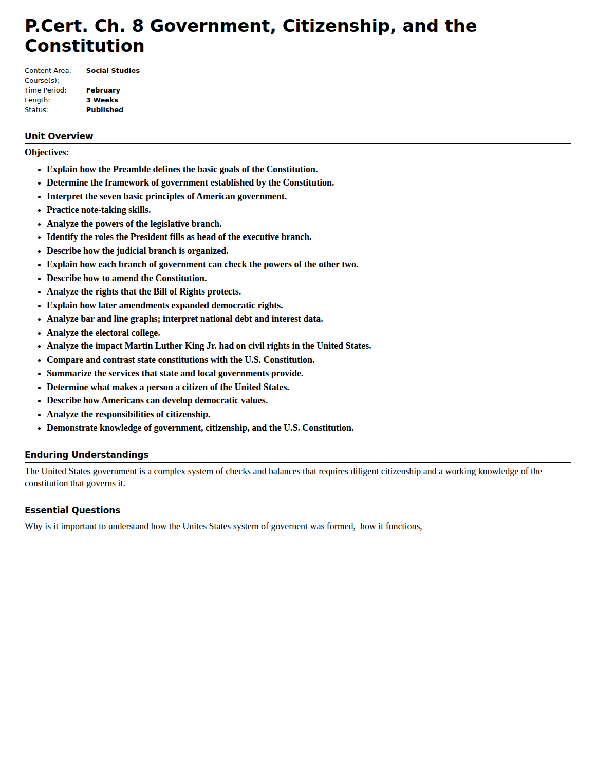P.Cert. Ch. 8 Government, Citizenship, and the Constitution
| Content Area: | Social Studies |
| Course(s): | |
| Time Period: | February |
| Length: | 3 Weeks |
| Status: | Published |
Unit Overview
Objectives:
Explain how the Preamble defines the basic goals of the Constitution.
Determine the framework of government established by the Constitution.
Interpret the seven basic principles of American government.
Practice note-taking skills.
Analyze the powers of the legislative branch.
Identify the roles the President fills as head of the executive branch.
Describe how the judicial branch is organized.
Explain how each branch of government can check the powers of the other two.
Describe how to amend the Constitution.
Analyze the rights that the Bill of Rights protects.
Explain how later amendments expanded democratic rights.
Analyze bar and line graphs; interpret national debt and interest data.
Analyze the electoral college.
Analyze the impact Martin Luther King Jr. had on civil rights in the United States.
Compare and contrast state constitutions with the U.S. Constitution.
Summarize the services that state and local governments provide.
Determine what makes a person a citizen of the United States.
Describe how Americans can develop democratic values.
Analyze the responsibilities of citizenship.
Demonstrate knowledge of government, citizenship, and the U.S. Constitution.
Enduring Understandings
The United States government is a complex system of checks and balances that requires diligent citizenship and a working knowledge of the constitution that governs it.
Essential Questions
Why is it important to understand how the Unites States system of governent was formed, how it functions,